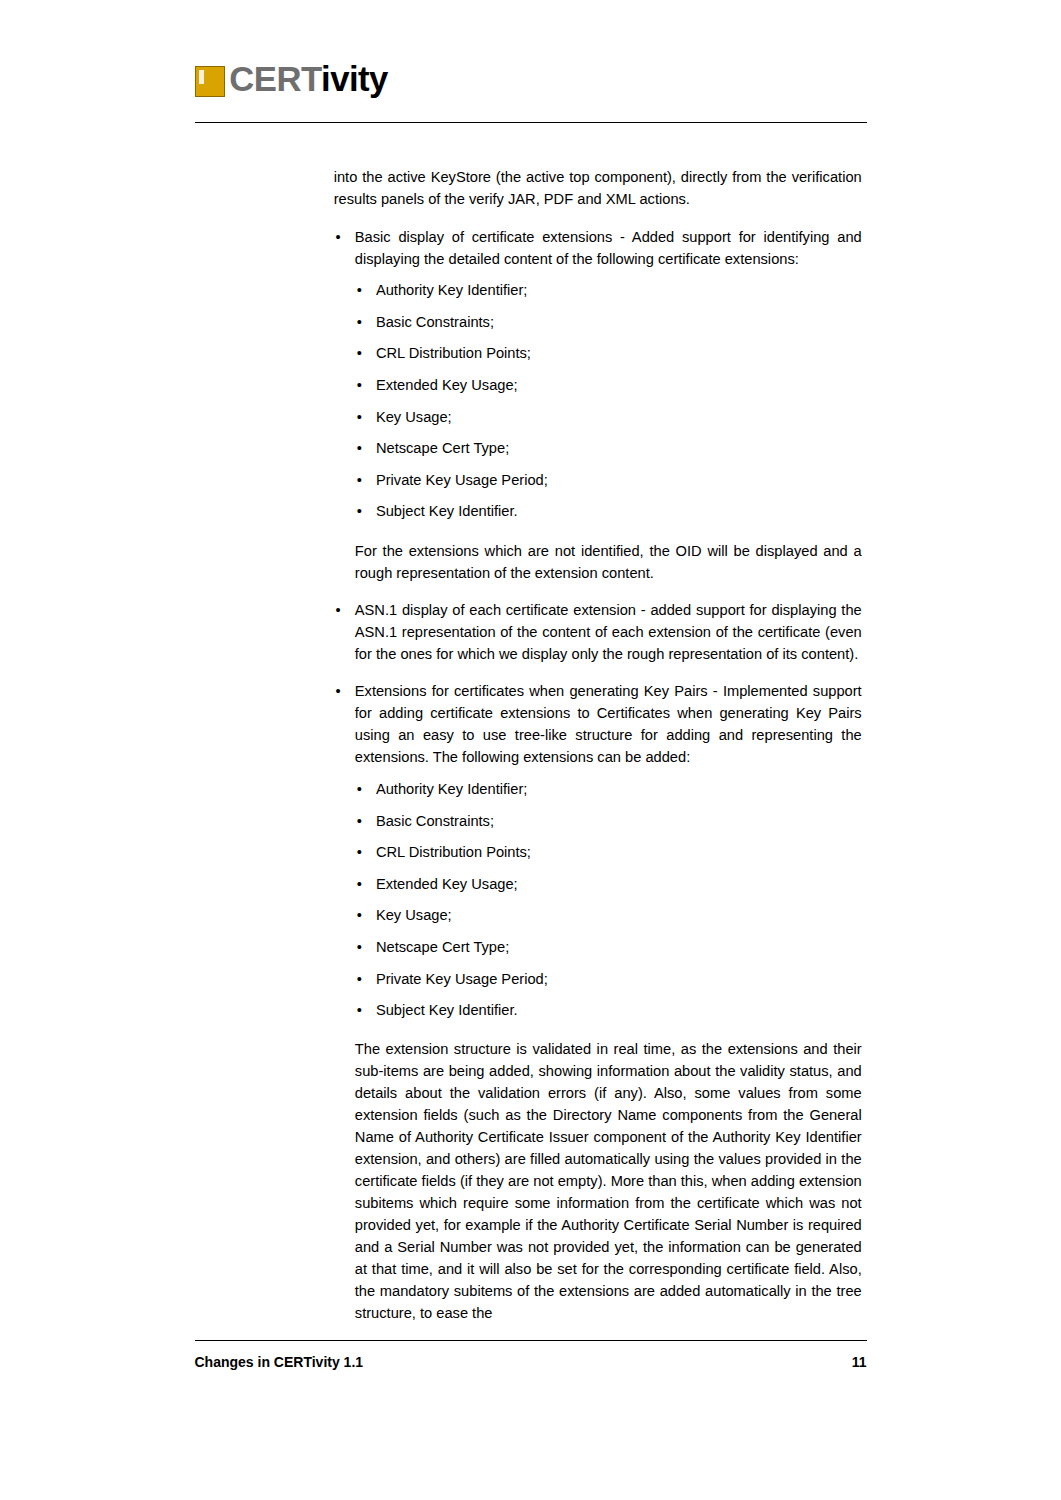CERT ivity
into the active KeyStore (the active top component), directly from the verification results panels of the verify JAR, PDF and XML actions.
Basic display of certificate extensions - Added support for identifying and displaying the detailed content of the following certificate extensions:
Authority Key Identifier;
Basic Constraints;
CRL Distribution Points;
Extended Key Usage;
Key Usage;
Netscape Cert Type;
Private Key Usage Period;
Subject Key Identifier.
For the extensions which are not identified, the OID will be displayed and a rough representation of the extension content.
ASN.1 display of each certificate extension - added support for displaying the ASN.1 representation of the content of each extension of the certificate (even for the ones for which we display only the rough representation of its content).
Extensions for certificates when generating Key Pairs - Implemented support for adding certificate extensions to Certificates when generating Key Pairs using an easy to use tree-like structure for adding and representing the extensions. The following extensions can be added:
Authority Key Identifier;
Basic Constraints;
CRL Distribution Points;
Extended Key Usage;
Key Usage;
Netscape Cert Type;
Private Key Usage Period;
Subject Key Identifier.
The extension structure is validated in real time, as the extensions and their sub-items are being added, showing information about the validity status, and details about the validation errors (if any). Also, some values from some extension fields (such as the Directory Name components from the General Name of Authority Certificate Issuer component of the Authority Key Identifier extension, and others) are filled automatically using the values provided in the certificate fields (if they are not empty). More than this, when adding extension subitems which require some information from the certificate which was not provided yet, for example if the Authority Certificate Serial Number is required and a Serial Number was not provided yet, the information can be generated at that time, and it will also be set for the corresponding certificate field. Also, the mandatory subitems of the extensions are added automatically in the tree structure, to ease the
Changes in CERTivity 1.1 11